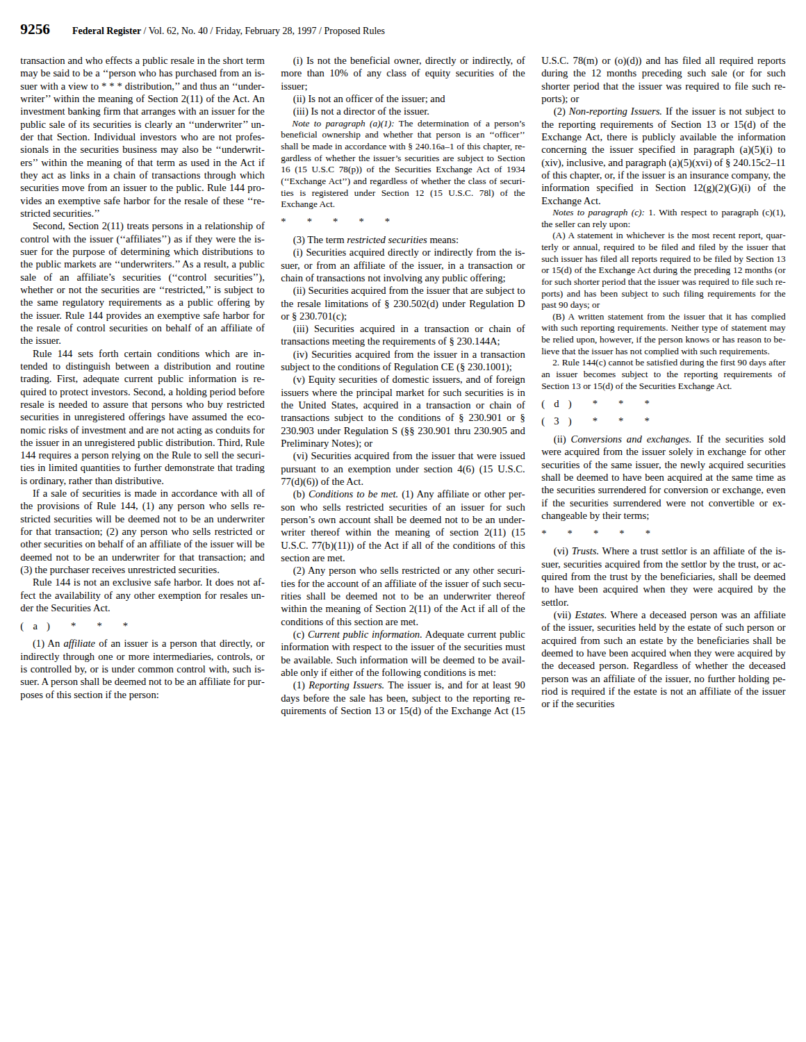9256 Federal Register / Vol. 62, No. 40 / Friday, February 28, 1997 / Proposed Rules
transaction and who effects a public resale in the short term may be said to be a ‘‘person who has purchased from an issuer with a view to * * * distribution,’’ and thus an ‘‘underwriter’’ within the meaning of Section 2(11) of the Act. An investment banking firm that arranges with an issuer for the public sale of its securities is clearly an ‘‘underwriter’’ under that Section. Individual investors who are not professionals in the securities business may also be ‘‘underwriters’’ within the meaning of that term as used in the Act if they act as links in a chain of transactions through which securities move from an issuer to the public. Rule 144 provides an exemptive safe harbor for the resale of these ‘‘restricted securities.’’
Second, Section 2(11) treats persons in a relationship of control with the issuer (‘‘affiliates’’) as if they were the issuer for the purpose of determining which distributions to the public markets are ‘‘underwriters.’’ As a result, a public sale of an affiliate’s securities (‘‘control securities’’), whether or not the securities are ‘‘restricted,’’ is subject to the same regulatory requirements as a public offering by the issuer. Rule 144 provides an exemptive safe harbor for the resale of control securities on behalf of an affiliate of the issuer.
Rule 144 sets forth certain conditions which are intended to distinguish between a distribution and routine trading. First, adequate current public information is required to protect investors. Second, a holding period before resale is needed to assure that persons who buy restricted securities in unregistered offerings have assumed the economic risks of investment and are not acting as conduits for the issuer in an unregistered public distribution. Third, Rule 144 requires a person relying on the Rule to sell the securities in limited quantities to further demonstrate that trading is ordinary, rather than distributive.
If a sale of securities is made in accordance with all of the provisions of Rule 144, (1) any person who sells restricted securities will be deemed not to be an underwriter for that transaction; (2) any person who sells restricted or other securities on behalf of an affiliate of the issuer will be deemed not to be an underwriter for that transaction; and (3) the purchaser receives unrestricted securities.
Rule 144 is not an exclusive safe harbor. It does not affect the availability of any other exemption for resales under the Securities Act.
(a) * * *
(1) An affiliate of an issuer is a person that directly, or indirectly through one or more intermediaries, controls, or is controlled by, or is under common control with, such issuer. A person shall be deemed not to be an affiliate for purposes of this section if the person:
(i) Is not the beneficial owner, directly or indirectly, of more than 10% of any class of equity securities of the issuer;
(ii) Is not an officer of the issuer; and
(iii) Is not a director of the issuer.
Note to paragraph (a)(1): The determination of a person’s beneficial ownership and whether that person is an ‘‘officer’’ shall be made in accordance with § 240.16a–1 of this chapter, regardless of whether the issuer’s securities are subject to Section 16 (15 U.S.C 78(p)) of the Securities Exchange Act of 1934 (‘‘Exchange Act’’) and regardless of whether the class of securities is registered under Section 12 (15 U.S.C. 78l) of the Exchange Act.
* * * * *
(3) The term restricted securities means:
(i) Securities acquired directly or indirectly from the issuer, or from an affiliate of the issuer, in a transaction or chain of transactions not involving any public offering;
(ii) Securities acquired from the issuer that are subject to the resale limitations of § 230.502(d) under Regulation D or § 230.701(c);
(iii) Securities acquired in a transaction or chain of transactions meeting the requirements of § 230.144A;
(iv) Securities acquired from the issuer in a transaction subject to the conditions of Regulation CE (§ 230.1001);
(v) Equity securities of domestic issuers, and of foreign issuers where the principal market for such securities is in the United States, acquired in a transaction or chain of transactions subject to the conditions of § 230.901 or § 230.903 under Regulation S (§§ 230.901 thru 230.905 and Preliminary Notes); or
(vi) Securities acquired from the issuer that were issued pursuant to an exemption under section 4(6) (15 U.S.C. 77(d)(6)) of the Act.
(b) Conditions to be met. (1) Any affiliate or other person who sells restricted securities of an issuer for such person’s own account shall be deemed not to be an underwriter thereof within the meaning of section 2(11) (15 U.S.C. 77(b)(11)) of the Act if all of the conditions of this section are met.
(2) Any person who sells restricted or any other securities for the account of an affiliate of the issuer of such securities shall be deemed not to be an underwriter thereof within the meaning of Section 2(11) of the Act if all of the conditions of this section are met.
(c) Current public information. Adequate current public information with respect to the issuer of the securities must be available. Such information will be deemed to be available only if either of the following conditions is met:
(1) Reporting Issuers. The issuer is, and for at least 90 days before the sale has been, subject to the reporting requirements of Section 13 or 15(d) of the Exchange Act (15 U.S.C. 78(m) or (o)(d)) and has filed all required reports during the 12 months preceding such sale (or for such shorter period that the issuer was required to file such reports); or
(2) Non-reporting Issuers. If the issuer is not subject to the reporting requirements of Section 13 or 15(d) of the Exchange Act, there is publicly available the information concerning the issuer specified in paragraph (a)(5)(i) to (xiv), inclusive, and paragraph (a)(5)(xvi) of § 240.15c2–11 of this chapter, or, if the issuer is an insurance company, the information specified in Section 12(g)(2)(G)(i) of the Exchange Act.
Notes to paragraph (c): 1. With respect to paragraph (c)(1), the seller can rely upon:
(A) A statement in whichever is the most recent report, quarterly or annual, required to be filed and filed by the issuer that such issuer has filed all reports required to be filed by Section 13 or 15(d) of the Exchange Act during the preceding 12 months (or for such shorter period that the issuer was required to file such reports) and has been subject to such filing requirements for the past 90 days; or
(B) A written statement from the issuer that it has complied with such reporting requirements. Neither type of statement may be relied upon, however, if the person knows or has reason to believe that the issuer has not complied with such requirements.
2. Rule 144(c) cannot be satisfied during the first 90 days after an issuer becomes subject to the reporting requirements of Section 13 or 15(d) of the Securities Exchange Act.
(d) * * *
(3) * * *
(ii) Conversions and exchanges. If the securities sold were acquired from the issuer solely in exchange for other securities of the same issuer, the newly acquired securities shall be deemed to have been acquired at the same time as the securities surrendered for conversion or exchange, even if the securities surrendered were not convertible or exchangeable by their terms;
* * * * *
(vi) Trusts. Where a trust settlor is an affiliate of the issuer, securities acquired from the settlor by the trust, or acquired from the trust by the beneficiaries, shall be deemed to have been acquired when they were acquired by the settlor.
(vii) Estates. Where a deceased person was an affiliate of the issuer, securities held by the estate of such person or acquired from such an estate by the beneficiaries shall be deemed to have been acquired when they were acquired by the deceased person. Regardless of whether the deceased person was an affiliate of the issuer, no further holding period is required if the estate is not an affiliate of the issuer or if the securities